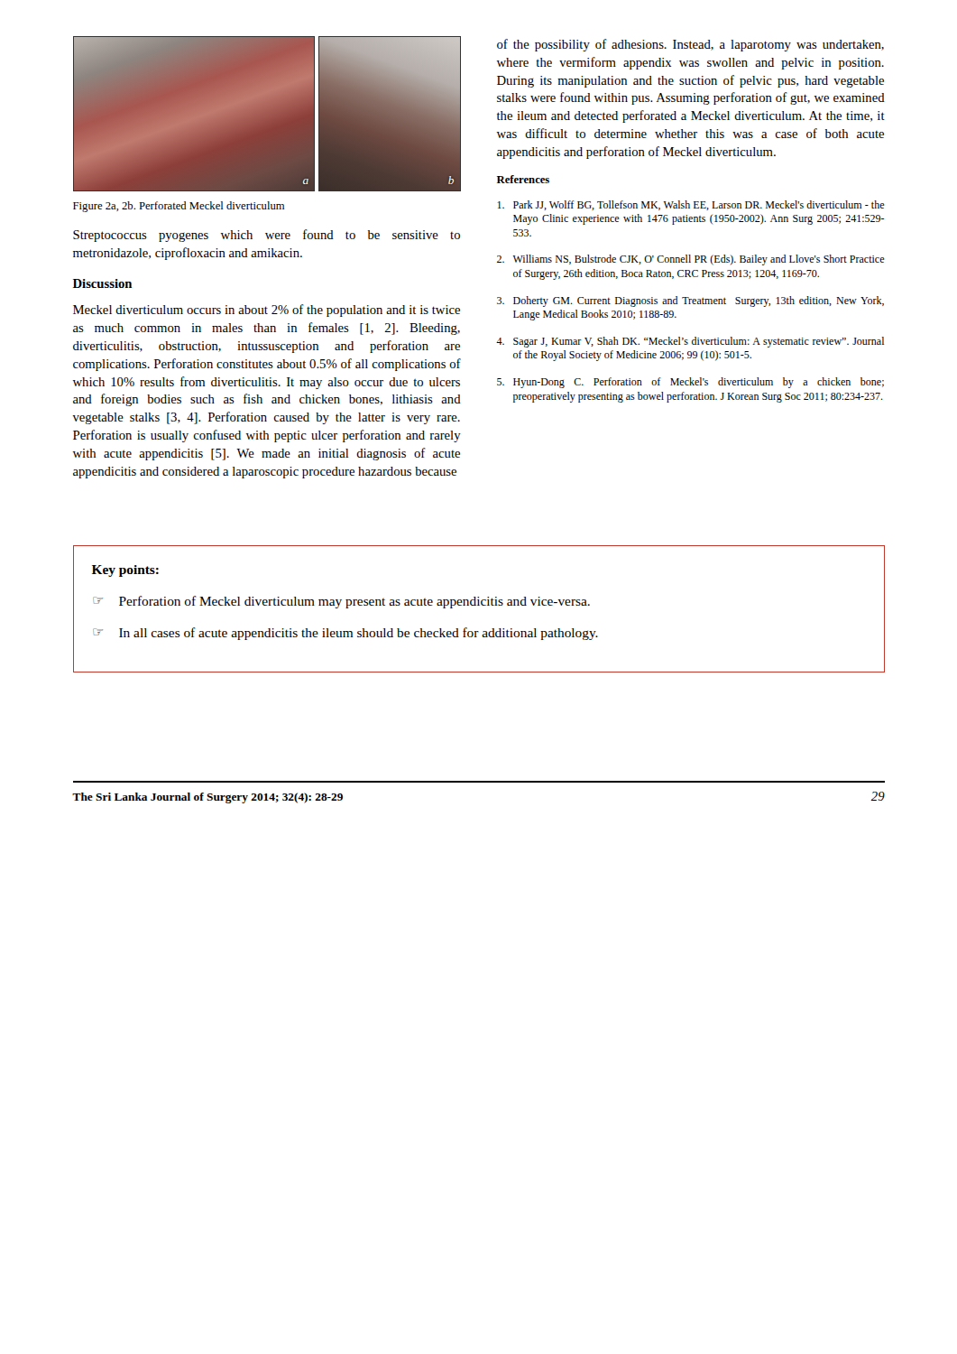a
b
Figure 2a, 2b. Perforated Meckel diverticulum
Streptococcus pyogenes which were found to be sensitive to metronidazole, ciprofloxacin and amikacin.
Discussion
Meckel diverticulum occurs in about 2% of the population and it is twice as much common in males than in females [1, 2]. Bleeding, diverticulitis, obstruction, intussusception and perforation are complications. Perforation constitutes about 0.5% of all complications of which 10% results from diverticulitis. It may also occur due to ulcers and foreign bodies such as fish and chicken bones, lithiasis and vegetable stalks [3, 4]. Perforation caused by the latter is very rare. Perforation is usually confused with peptic ulcer perforation and rarely with acute appendicitis [5]. We made an initial diagnosis of acute appendicitis and considered a laparoscopic procedure hazardous because
of the possibility of adhesions. Instead, a laparotomy was undertaken, where the vermiform appendix was swollen and pelvic in position. During its manipulation and the suction of pelvic pus, hard vegetable stalks were found within pus. Assuming perforation of gut, we examined the ileum and detected perforated a Meckel diverticulum. At the time, it was difficult to determine whether this was a case of both acute appendicitis and perforation of Meckel diverticulum.
References
Park JJ, Wolff BG, Tollefson MK, Walsh EE, Larson DR. Meckel's diverticulum - the Mayo Clinic experience with 1476 patients (1950-2002). Ann Surg 2005; 241:529-533.
Williams NS, Bulstrode CJK, O' Connell PR (Eds). Bailey and Llove's Short Practice of Surgery, 26th edition, Boca Raton, CRC Press 2013; 1204, 1169-70.
Doherty GM. Current Diagnosis and Treatment Surgery, 13th edition, New York, Lange Medical Books 2010; 1188-89.
Sagar J, Kumar V, Shah DK. “Meckel’s diverticulum: A systematic review”. Journal of the Royal Society of Medicine 2006; 99 (10): 501-5.
Hyun-Dong C. Perforation of Meckel's diverticulum by a chicken bone; preoperatively presenting as bowel perforation. J Korean Surg Soc 2011; 80:234-237.
Key points:
Perforation of Meckel diverticulum may present as acute appendicitis and vice-versa.
In all cases of acute appendicitis the ileum should be checked for additional pathology.
The Sri Lanka Journal of Surgery 2014; 32(4): 28-29
29